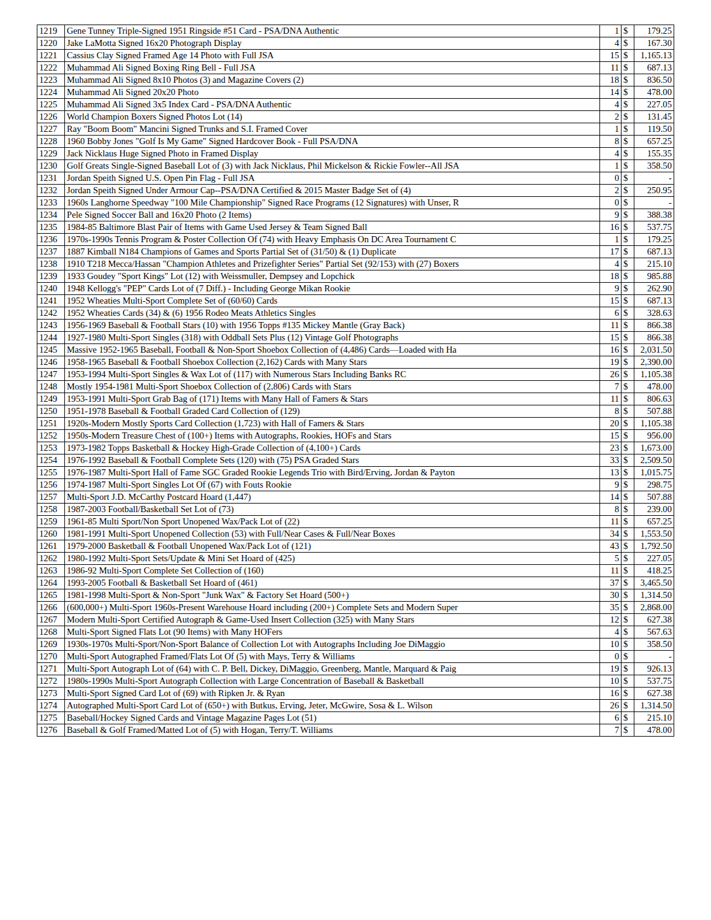| 1219 | Gene Tunney Triple-Signed 1951 Ringside #51 Card - PSA/DNA Authentic | 1 | $ | 179.25 |
| 1220 | Jake LaMotta Signed 16x20 Photograph Display | 4 | $ | 167.30 |
| 1221 | Cassius Clay Signed Framed Age 14 Photo with Full JSA | 15 | $ | 1,165.13 |
| 1222 | Muhammad Ali Signed Boxing Ring Bell - Full JSA | 11 | $ | 687.13 |
| 1223 | Muhammad Ali Signed 8x10 Photos (3) and Magazine Covers (2) | 18 | $ | 836.50 |
| 1224 | Muhammad Ali Signed 20x20 Photo | 14 | $ | 478.00 |
| 1225 | Muhammad Ali Signed 3x5 Index Card - PSA/DNA Authentic | 4 | $ | 227.05 |
| 1226 | World Champion Boxers Signed Photos Lot (14) | 2 | $ | 131.45 |
| 1227 | Ray "Boom Boom" Mancini Signed Trunks and S.I. Framed Cover | 1 | $ | 119.50 |
| 1228 | 1960 Bobby Jones "Golf Is My Game" Signed Hardcover Book - Full PSA/DNA | 8 | $ | 657.25 |
| 1229 | Jack Nicklaus Huge Signed Photo in Framed Display | 4 | $ | 155.35 |
| 1230 | Golf Greats Single-Signed Baseball Lot of (3) with Jack Nicklaus, Phil Mickelson & Rickie Fowler--All JSA | 1 | $ | 358.50 |
| 1231 | Jordan Speith Signed U.S. Open Pin Flag - Full JSA | 0 | $ | - |
| 1232 | Jordan Speith Signed Under Armour Cap--PSA/DNA Certified & 2015 Master Badge Set of (4) | 2 | $ | 250.95 |
| 1233 | 1960s Langhorne Speedway "100 Mile Championship" Signed Race Programs (12 Signatures) with Unser, R | 0 | $ | - |
| 1234 | Pele Signed Soccer Ball and 16x20 Photo (2 Items) | 9 | $ | 388.38 |
| 1235 | 1984-85 Baltimore Blast Pair of Items with Game Used Jersey & Team Signed Ball | 16 | $ | 537.75 |
| 1236 | 1970s-1990s Tennis Program & Poster Collection Of (74) with Heavy Emphasis On DC Area Tournament C | 1 | $ | 179.25 |
| 1237 | 1887 Kimball N184 Champions of Games and Sports Partial Set of (31/50) & (1) Duplicate | 17 | $ | 687.13 |
| 1238 | 1910 T218 Mecca/Hassan "Champion Athletes and Prizefighter Series" Partial Set (92/153) with (27) Boxers | 4 | $ | 215.10 |
| 1239 | 1933 Goudey "Sport Kings" Lot (12) with Weissmuller, Dempsey and Lopchick | 18 | $ | 985.88 |
| 1240 | 1948 Kellogg's "PEP" Cards Lot of (7 Diff.) - Including George Mikan Rookie | 9 | $ | 262.90 |
| 1241 | 1952 Wheaties Multi-Sport Complete Set of (60/60) Cards | 15 | $ | 687.13 |
| 1242 | 1952 Wheaties Cards (34) & (6) 1956 Rodeo Meats Athletics Singles | 6 | $ | 328.63 |
| 1243 | 1956-1969 Baseball & Football Stars (10) with 1956 Topps #135 Mickey Mantle (Gray Back) | 11 | $ | 866.38 |
| 1244 | 1927-1980 Multi-Sport Singles (318) with Oddball Sets Plus (12) Vintage Golf Photographs | 15 | $ | 866.38 |
| 1245 | Massive 1952-1965 Baseball, Football & Non-Sport Shoebox Collection of (4,486) Cards—Loaded with Ha | 16 | $ | 2,031.50 |
| 1246 | 1958-1965 Baseball & Football Shoebox Collection (2,162) Cards with Many Stars | 19 | $ | 2,390.00 |
| 1247 | 1953-1994 Multi-Sport Singles & Wax Lot of (117) with Numerous Stars Including Banks RC | 26 | $ | 1,105.38 |
| 1248 | Mostly 1954-1981 Multi-Sport Shoebox Collection of (2,806) Cards with Stars | 7 | $ | 478.00 |
| 1249 | 1953-1991 Multi-Sport Grab Bag of (171) Items with Many Hall of Famers & Stars | 11 | $ | 806.63 |
| 1250 | 1951-1978 Baseball & Football Graded Card Collection of (129) | 8 | $ | 507.88 |
| 1251 | 1920s-Modern Mostly Sports Card Collection (1,723) with Hall of Famers & Stars | 20 | $ | 1,105.38 |
| 1252 | 1950s-Modern Treasure Chest of (100+) Items with Autographs, Rookies, HOFs and Stars | 15 | $ | 956.00 |
| 1253 | 1973-1982 Topps Basketball & Hockey High-Grade Collection of (4,100+) Cards | 23 | $ | 1,673.00 |
| 1254 | 1976-1992 Baseball & Football Complete Sets (120) with (75) PSA Graded Stars | 33 | $ | 2,509.50 |
| 1255 | 1976-1987 Multi-Sport Hall of Fame SGC Graded Rookie Legends Trio with Bird/Erving, Jordan & Payton | 13 | $ | 1,015.75 |
| 1256 | 1974-1987 Multi-Sport Singles Lot Of (67) with Fouts Rookie | 9 | $ | 298.75 |
| 1257 | Multi-Sport J.D. McCarthy Postcard Hoard (1,447) | 14 | $ | 507.88 |
| 1258 | 1987-2003 Football/Basketball Set Lot of (73) | 8 | $ | 239.00 |
| 1259 | 1961-85 Multi Sport/Non Sport Unopened Wax/Pack Lot of (22) | 11 | $ | 657.25 |
| 1260 | 1981-1991 Multi-Sport Unopened Collection (53) with Full/Near Cases & Full/Near Boxes | 34 | $ | 1,553.50 |
| 1261 | 1979-2000 Basketball & Football Unopened Wax/Pack Lot of (121) | 43 | $ | 1,792.50 |
| 1262 | 1980-1992 Multi-Sport Sets/Update & Mini Set Hoard of (425) | 5 | $ | 227.05 |
| 1263 | 1986-92 Multi-Sport Complete Set Collection of (160) | 11 | $ | 418.25 |
| 1264 | 1993-2005 Football & Basketball Set Hoard of (461) | 37 | $ | 3,465.50 |
| 1265 | 1981-1998 Multi-Sport & Non-Sport "Junk Wax" & Factory Set Hoard (500+) | 30 | $ | 1,314.50 |
| 1266 | (600,000+) Multi-Sport 1960s-Present Warehouse Hoard including (200+) Complete Sets and Modern Super | 35 | $ | 2,868.00 |
| 1267 | Modern Multi-Sport Certified Autograph & Game-Used Insert Collection (325) with Many Stars | 12 | $ | 627.38 |
| 1268 | Multi-Sport Signed Flats Lot (90 Items) with Many HOFers | 4 | $ | 567.63 |
| 1269 | 1930s-1970s Multi-Sport/Non-Sport Balance of Collection Lot with Autographs Including Joe DiMaggio | 10 | $ | 358.50 |
| 1270 | Multi-Sport Autographed Framed/Flats Lot Of (5) with Mays, Terry & Williams | 0 | $ | - |
| 1271 | Multi-Sport Autograph Lot of (64) with C. P. Bell, Dickey, DiMaggio, Greenberg, Mantle, Marquard & Paig | 19 | $ | 926.13 |
| 1272 | 1980s-1990s Multi-Sport Autograph Collection with Large Concentration of Baseball & Basketball | 10 | $ | 537.75 |
| 1273 | Multi-Sport Signed Card Lot of (69) with Ripken Jr. & Ryan | 16 | $ | 627.38 |
| 1274 | Autographed Multi-Sport Card Lot of (650+) with Butkus, Erving, Jeter, McGwire, Sosa & L. Wilson | 26 | $ | 1,314.50 |
| 1275 | Baseball/Hockey Signed Cards and Vintage Magazine Pages Lot (51) | 6 | $ | 215.10 |
| 1276 | Baseball & Golf Framed/Matted Lot of (5) with Hogan, Terry/T. Williams | 7 | $ | 478.00 |